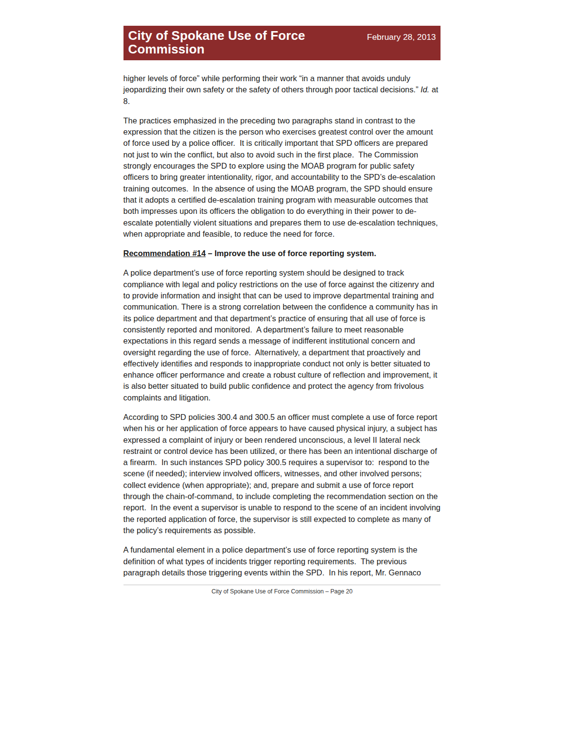City of Spokane Use of Force Commission February 28, 2013
higher levels of force” while performing their work “in a manner that avoids unduly jeopardizing their own safety or the safety of others through poor tactical decisions.” Id. at 8.
The practices emphasized in the preceding two paragraphs stand in contrast to the expression that the citizen is the person who exercises greatest control over the amount of force used by a police officer. It is critically important that SPD officers are prepared not just to win the conflict, but also to avoid such in the first place. The Commission strongly encourages the SPD to explore using the MOAB program for public safety officers to bring greater intentionality, rigor, and accountability to the SPD’s de-escalation training outcomes. In the absence of using the MOAB program, the SPD should ensure that it adopts a certified de-escalation training program with measurable outcomes that both impresses upon its officers the obligation to do everything in their power to de-escalate potentially violent situations and prepares them to use de-escalation techniques, when appropriate and feasible, to reduce the need for force.
Recommendation #14 – Improve the use of force reporting system.
A police department’s use of force reporting system should be designed to track compliance with legal and policy restrictions on the use of force against the citizenry and to provide information and insight that can be used to improve departmental training and communication. There is a strong correlation between the confidence a community has in its police department and that department’s practice of ensuring that all use of force is consistently reported and monitored. A department’s failure to meet reasonable expectations in this regard sends a message of indifferent institutional concern and oversight regarding the use of force. Alternatively, a department that proactively and effectively identifies and responds to inappropriate conduct not only is better situated to enhance officer performance and create a robust culture of reflection and improvement, it is also better situated to build public confidence and protect the agency from frivolous complaints and litigation.
According to SPD policies 300.4 and 300.5 an officer must complete a use of force report when his or her application of force appears to have caused physical injury, a subject has expressed a complaint of injury or been rendered unconscious, a level II lateral neck restraint or control device has been utilized, or there has been an intentional discharge of a firearm. In such instances SPD policy 300.5 requires a supervisor to: respond to the scene (if needed); interview involved officers, witnesses, and other involved persons; collect evidence (when appropriate); and, prepare and submit a use of force report through the chain-of-command, to include completing the recommendation section on the report. In the event a supervisor is unable to respond to the scene of an incident involving the reported application of force, the supervisor is still expected to complete as many of the policy’s requirements as possible.
A fundamental element in a police department’s use of force reporting system is the definition of what types of incidents trigger reporting requirements. The previous paragraph details those triggering events within the SPD. In his report, Mr. Gennaco
City of Spokane Use of Force Commission – Page 20